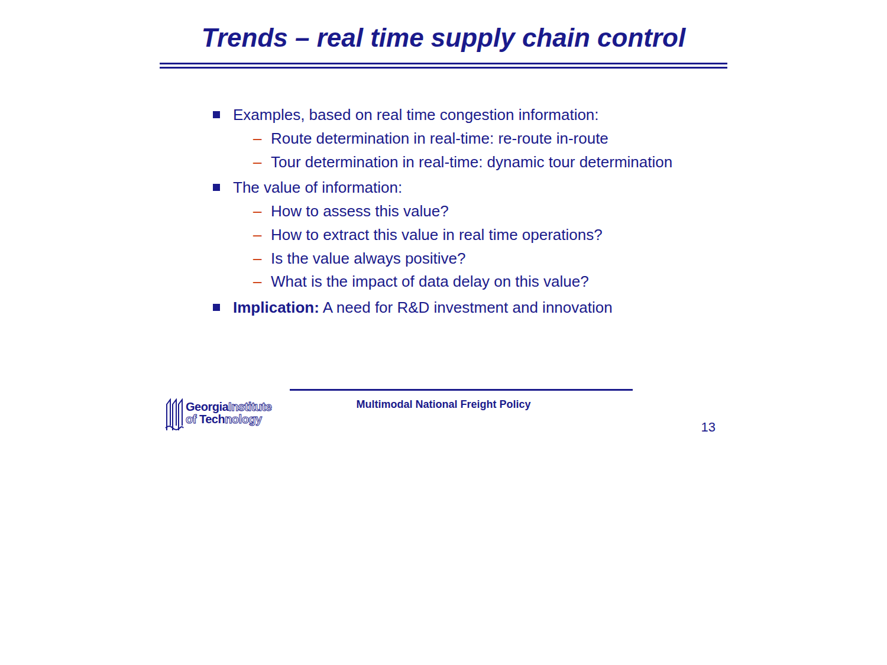Trends – real time supply chain control
Examples, based on real time congestion information:
Route determination in real-time: re-route in-route
Tour determination in real-time: dynamic tour determination
The value of information:
How to assess this value?
How to extract this value in real time operations?
Is the value always positive?
What is the impact of data delay on this value?
Implication: A need for R&D investment and innovation
Multimodal National Freight Policy
13
GeorgiaInstitute
of Technology